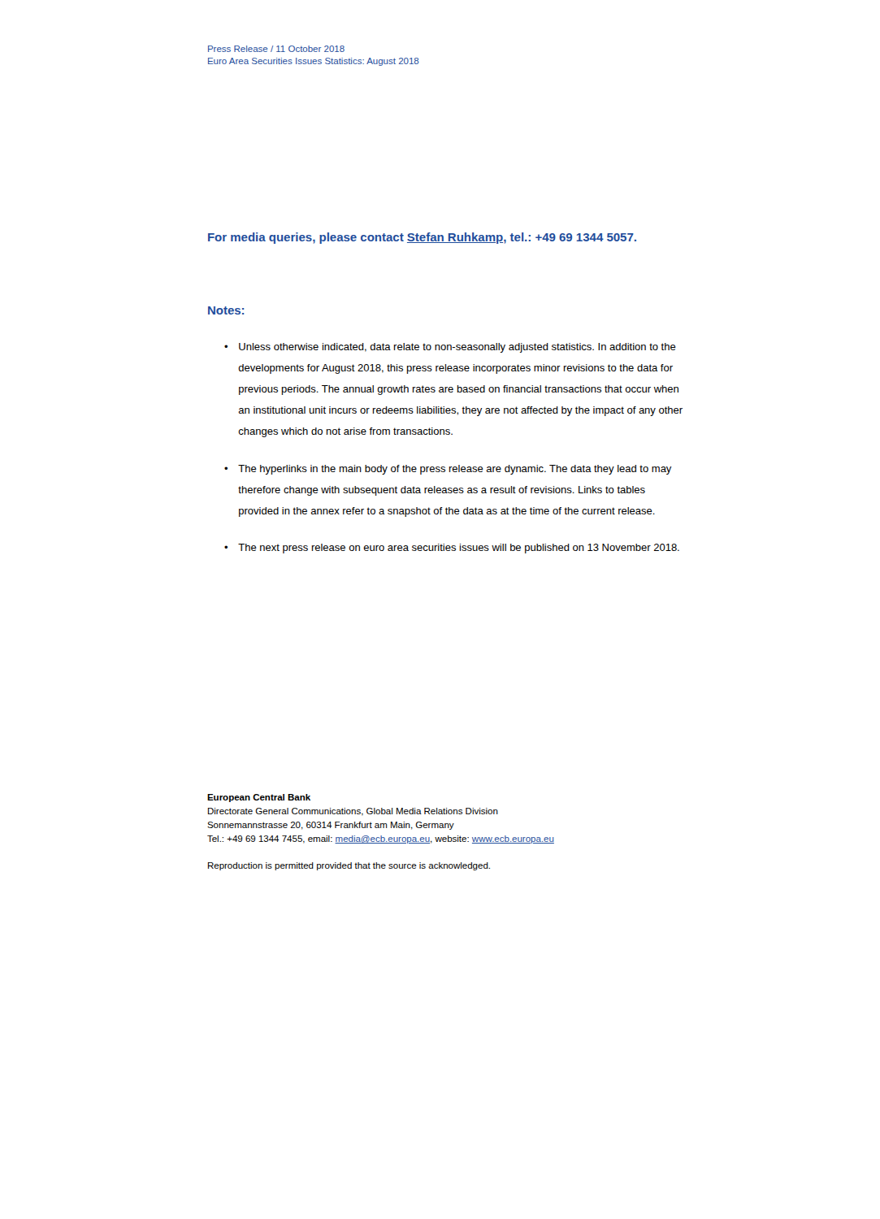Press Release / 11 October 2018
Euro Area Securities Issues Statistics: August 2018
For media queries, please contact Stefan Ruhkamp, tel.: +49 69 1344 5057.
Notes:
Unless otherwise indicated, data relate to non-seasonally adjusted statistics. In addition to the developments for August 2018, this press release incorporates minor revisions to the data for previous periods. The annual growth rates are based on financial transactions that occur when an institutional unit incurs or redeems liabilities, they are not affected by the impact of any other changes which do not arise from transactions.
The hyperlinks in the main body of the press release are dynamic. The data they lead to may therefore change with subsequent data releases as a result of revisions. Links to tables provided in the annex refer to a snapshot of the data as at the time of the current release.
The next press release on euro area securities issues will be published on 13 November 2018.
European Central Bank
Directorate General Communications, Global Media Relations Division
Sonnemannstrasse 20, 60314 Frankfurt am Main, Germany
Tel.: +49 69 1344 7455, email: media@ecb.europa.eu, website: www.ecb.europa.eu
Reproduction is permitted provided that the source is acknowledged.